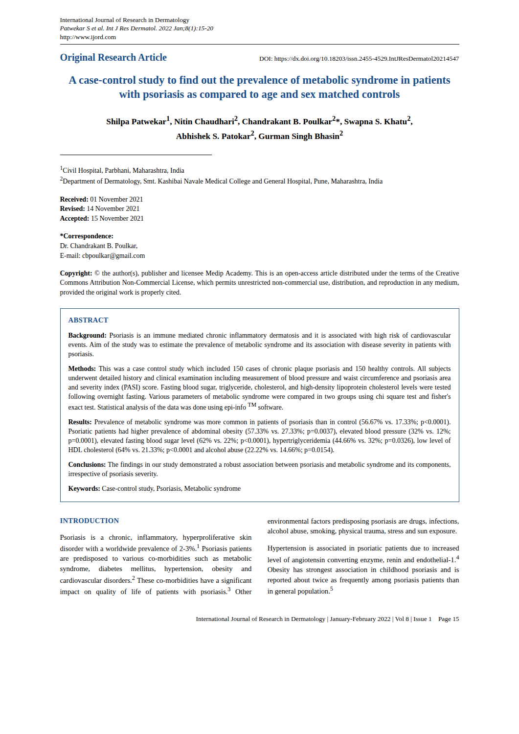International Journal of Research in Dermatology
Patwekar S et al. Int J Res Dermatol. 2022 Jan;8(1):15-20
http://www.ijord.com
Original Research Article
DOI: https://dx.doi.org/10.18203/issn.2455-4529.IntJResDermatol20214547
A case-control study to find out the prevalence of metabolic syndrome in patients with psoriasis as compared to age and sex matched controls
Shilpa Patwekar1, Nitin Chaudhari2, Chandrakant B. Poulkar2*, Swapna S. Khatu2,
Abhishek S. Patokar2, Gurman Singh Bhasin2
1Civil Hospital, Parbhani, Maharashtra, India
2Department of Dermatology, Smt. Kashibai Navale Medical College and General Hospital, Pune, Maharashtra, India
Received: 01 November 2021
Revised: 14 November 2021
Accepted: 15 November 2021
*Correspondence:
Dr. Chandrakant B. Poulkar,
E-mail: cbpoulkar@gmail.com
Copyright: © the author(s), publisher and licensee Medip Academy. This is an open-access article distributed under the terms of the Creative Commons Attribution Non-Commercial License, which permits unrestricted non-commercial use, distribution, and reproduction in any medium, provided the original work is properly cited.
ABSTRACT
Background: Psoriasis is an immune mediated chronic inflammatory dermatosis and it is associated with high risk of cardiovascular events. Aim of the study was to estimate the prevalence of metabolic syndrome and its association with disease severity in patients with psoriasis.
Methods: This was a case control study which included 150 cases of chronic plaque psoriasis and 150 healthy controls. All subjects underwent detailed history and clinical examination including measurement of blood pressure and waist circumference and psoriasis area and severity index (PASI) score. Fasting blood sugar, triglyceride, cholesterol, and high-density lipoprotein cholesterol levels were tested following overnight fasting. Various parameters of metabolic syndrome were compared in two groups using chi square test and fisher's exact test. Statistical analysis of the data was done using epi-info TM software.
Results: Prevalence of metabolic syndrome was more common in patients of psoriasis than in control (56.67% vs. 17.33%; p<0.0001). Psoriatic patients had higher prevalence of abdominal obesity (57.33% vs. 27.33%; p=0.0037), elevated blood pressure (32% vs. 12%; p=0.0001), elevated fasting blood sugar level (62% vs. 22%; p<0.0001), hypertriglyceridemia (44.66% vs. 32%; p=0.0326), low level of HDL cholesterol (64% vs. 21.33%; p<0.0001 and alcohol abuse (22.22% vs. 14.66%; p=0.0154).
Conclusions: The findings in our study demonstrated a robust association between psoriasis and metabolic syndrome and its components, irrespective of psoriasis severity.
Keywords: Case-control study, Psoriasis, Metabolic syndrome
INTRODUCTION
Psoriasis is a chronic, inflammatory, hyperproliferative skin disorder with a worldwide prevalence of 2-3%.1 Psoriasis patients are predisposed to various co-morbidities such as metabolic syndrome, diabetes mellitus, hypertension, obesity and cardiovascular disorders.2 These co-morbidities have a significant impact on quality of life of patients with psoriasis.3 Other environmental factors predisposing psoriasis are drugs, infections, alcohol abuse, smoking, physical trauma, stress and sun exposure.
Hypertension is associated in psoriatic patients due to increased level of angiotensin converting enzyme, renin and endothelial-1.4 Obesity has strongest association in childhood psoriasis and is reported about twice as frequently among psoriasis patients than in general population.5
International Journal of Research in Dermatology | January-February 2022 | Vol 8 | Issue 1 Page 15